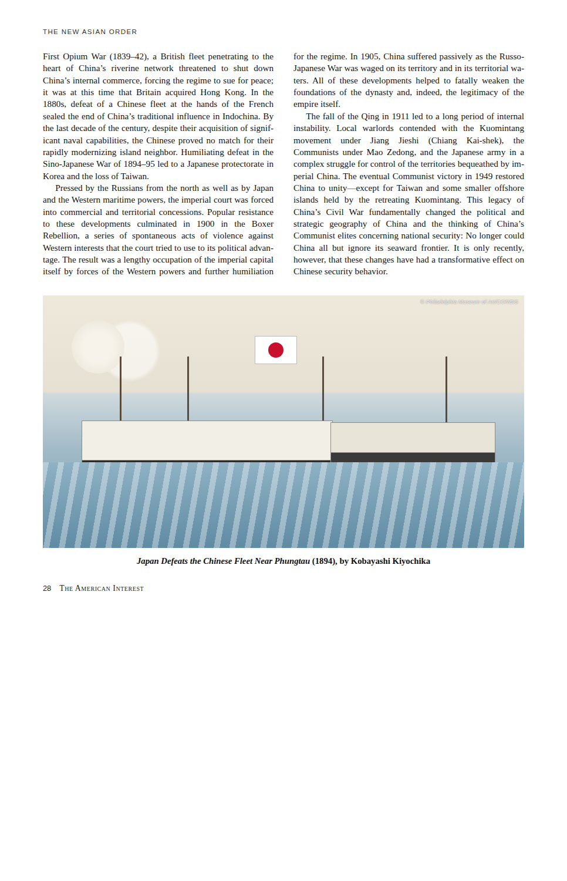The New Asian Order
First Opium War (1839–42), a British fleet penetrating to the heart of China’s riverine network threatened to shut down China’s internal commerce, forcing the regime to sue for peace; it was at this time that Britain acquired Hong Kong. In the 1880s, defeat of a Chinese fleet at the hands of the French sealed the end of China’s traditional influence in Indochina. By the last decade of the century, despite their acquisition of significant naval capabilities, the Chinese proved no match for their rapidly modernizing island neighbor. Humiliating defeat in the Sino-Japanese War of 1894–95 led to a Japanese protectorate in Korea and the loss of Taiwan.
Pressed by the Russians from the north as well as by Japan and the Western maritime powers, the imperial court was forced into commercial and territorial concessions. Popular resistance to these developments culminated in 1900 in the Boxer Rebellion, a series of spontaneous acts of violence against Western interests that the court tried to use to its political advantage. The result was a lengthy occupation of the imperial capital itself by forces of the Western powers and further humiliation for the regime. In 1905, China suffered passively as the Russo-Japanese War was waged on its territory and in its territorial waters. All of these developments helped to fatally weaken the foundations of the dynasty and, indeed, the legitimacy of the empire itself.
The fall of the Qing in 1911 led to a long period of internal instability. Local warlords contended with the Kuomintang movement under Jiang Jieshi (Chiang Kai-shek), the Communists under Mao Zedong, and the Japanese army in a complex struggle for control of the territories bequeathed by imperial China. The eventual Communist victory in 1949 restored China to unity—except for Taiwan and some smaller offshore islands held by the retreating Kuomintang. This legacy of China’s Civil War fundamentally changed the political and strategic geography of China and the thinking of China’s Communist elites concerning national security: No longer could China all but ignore its seaward frontier. It is only recently, however, that these changes have had a transformative effect on Chinese security behavior.
© Philadelphia Museum of Art/CORBIS
Japan Defeats the Chinese Fleet Near Phungtau (1894), by Kobayashi Kiyochika
28 The American Interest